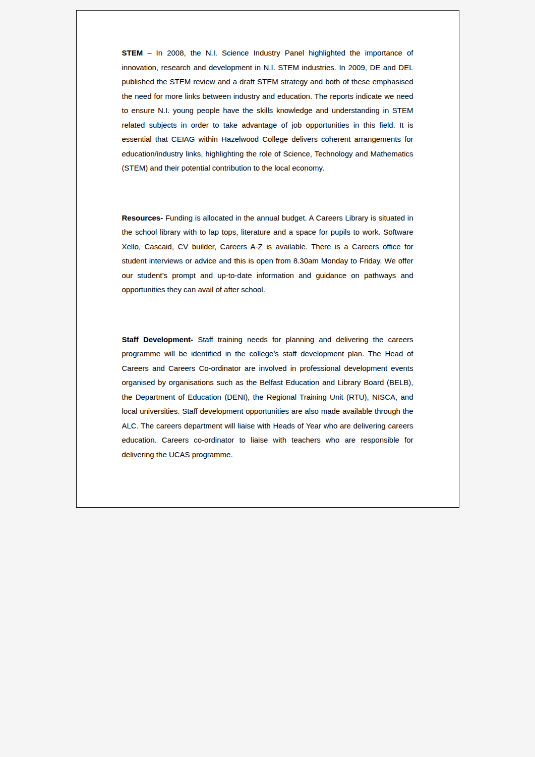STEM – In 2008, the N.I. Science Industry Panel highlighted the importance of innovation, research and development in N.I. STEM industries. In 2009, DE and DEL published the STEM review and a draft STEM strategy and both of these emphasised the need for more links between industry and education. The reports indicate we need to ensure N.I. young people have the skills knowledge and understanding in STEM related subjects in order to take advantage of job opportunities in this field. It is essential that CEIAG within Hazelwood College delivers coherent arrangements for education/industry links, highlighting the role of Science, Technology and Mathematics (STEM) and their potential contribution to the local economy.
Resources- Funding is allocated in the annual budget. A Careers Library is situated in the school library with to lap tops, literature and a space for pupils to work. Software Xello, Cascaid, CV builder, Careers A-Z is available. There is a Careers office for student interviews or advice and this is open from 8.30am Monday to Friday. We offer our student’s prompt and up-to-date information and guidance on pathways and opportunities they can avail of after school.
Staff Development- Staff training needs for planning and delivering the careers programme will be identified in the college’s staff development plan. The Head of Careers and Careers Co-ordinator are involved in professional development events organised by organisations such as the Belfast Education and Library Board (BELB), the Department of Education (DENI), the Regional Training Unit (RTU), NISCA, and local universities. Staff development opportunities are also made available through the ALC. The careers department will liaise with Heads of Year who are delivering careers education. Careers co-ordinator to liaise with teachers who are responsible for delivering the UCAS programme.